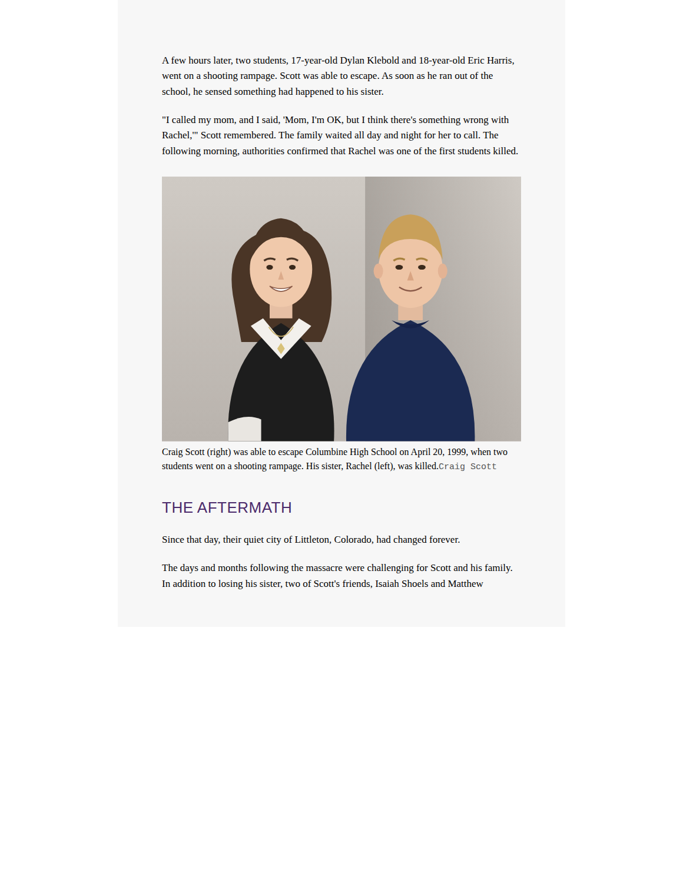A few hours later, two students, 17-year-old Dylan Klebold and 18-year-old Eric Harris, went on a shooting rampage. Scott was able to escape. As soon as he ran out of the school, he sensed something had happened to his sister.
"I called my mom, and I said, 'Mom, I'm OK, but I think there's something wrong with Rachel,'" Scott remembered. The family waited all day and night for her to call. The following morning, authorities confirmed that Rachel was one of the first students killed.
Craig Scott (right) was able to escape Columbine High School on April 20, 1999, when two students went on a shooting rampage. His sister, Rachel (left), was killed.Craig Scott
THE AFTERMATH
Since that day, their quiet city of Littleton, Colorado, had changed forever.
The days and months following the massacre were challenging for Scott and his family. In addition to losing his sister, two of Scott's friends, Isaiah Shoels and Matthew